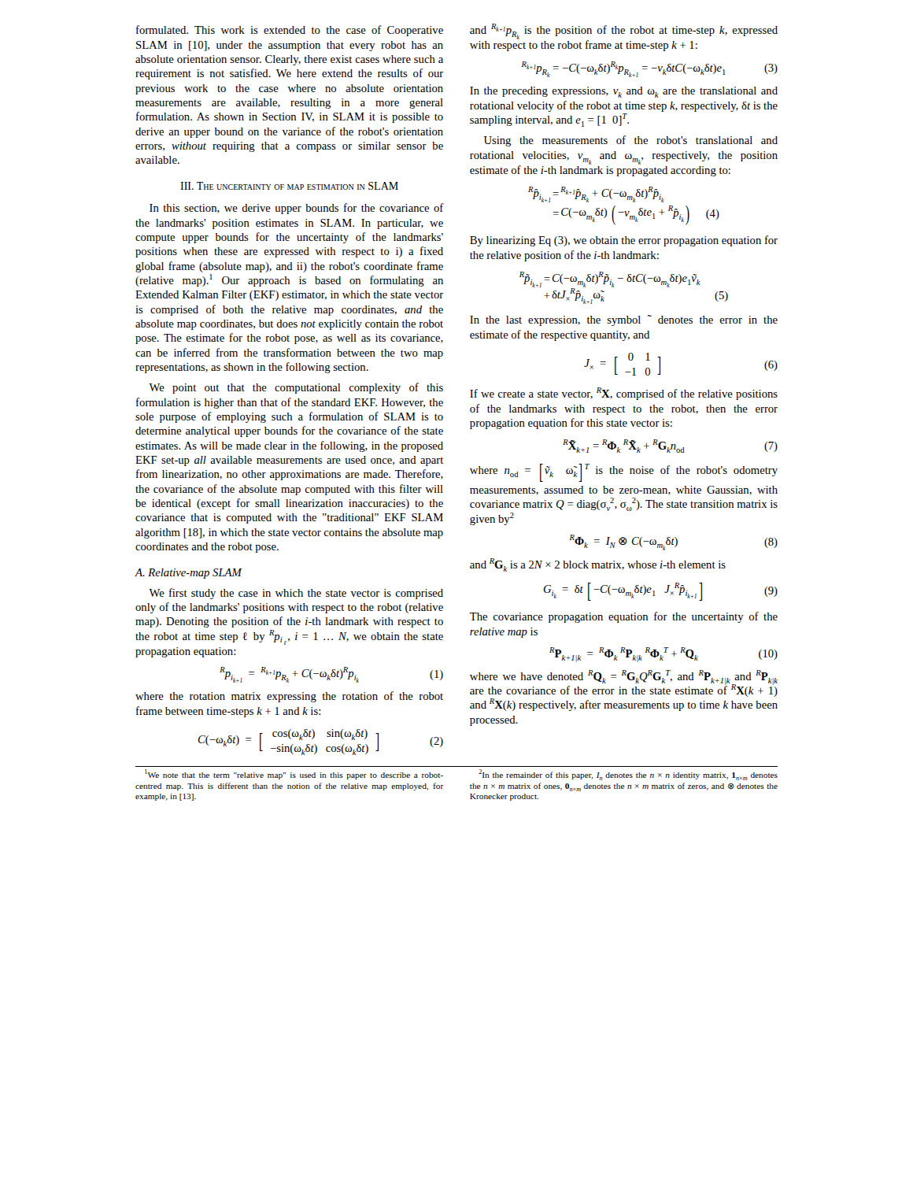formulated. This work is extended to the case of Cooperative SLAM in [10], under the assumption that every robot has an absolute orientation sensor. Clearly, there exist cases where such a requirement is not satisfied. We here extend the results of our previous work to the case where no absolute orientation measurements are available, resulting in a more general formulation. As shown in Section IV, in SLAM it is possible to derive an upper bound on the variance of the robot's orientation errors, without requiring that a compass or similar sensor be available.
III. The uncertainty of map estimation in SLAM
In this section, we derive upper bounds for the covariance of the landmarks' position estimates in SLAM. In particular, we compute upper bounds for the uncertainty of the landmarks' positions when these are expressed with respect to i) a fixed global frame (absolute map), and ii) the robot's coordinate frame (relative map).1 Our approach is based on formulating an Extended Kalman Filter (EKF) estimator, in which the state vector is comprised of both the relative map coordinates, and the absolute map coordinates, but does not explicitly contain the robot pose. The estimate for the robot pose, as well as its covariance, can be inferred from the transformation between the two map representations, as shown in the following section.
We point out that the computational complexity of this formulation is higher than that of the standard EKF. However, the sole purpose of employing such a formulation of SLAM is to determine analytical upper bounds for the covariance of the state estimates. As will be made clear in the following, in the proposed EKF set-up all available measurements are used once, and apart from linearization, no other approximations are made. Therefore, the covariance of the absolute map computed with this filter will be identical (except for small linearization inaccuracies) to the covariance that is computed with the "traditional" EKF SLAM algorithm [18], in which the state vector contains the absolute map coordinates and the robot pose.
A. Relative-map SLAM
We first study the case in which the state vector is comprised only of the landmarks' positions with respect to the robot (relative map). Denoting the position of the i-th landmark with respect to the robot at time step ℓ by Rpiℓ, i = 1 … N, we obtain the state propagation equation:
Rpik+1 = Rk+1pRk + C(−ωkδt)Rpik (1)
where the rotation matrix expressing the rotation of the robot frame between time-steps k + 1 and k is:
C(−ωkδt) = [
| cos(ω k δ t ) | sin(ω k δ t ) |
| −sin(ω k δ t ) | cos(ω k δ t ) |
] (2)
and Rk+1pRk is the position of the robot at time-step k, expressed with respect to the robot frame at time-step k + 1:
Rk+1pRk = −C(−ωkδt)RkpRk+1 = −vkδtC(−ωkδt)e1 (3)
In the preceding expressions, vk and ωk are the translational and rotational velocity of the robot at time step k, respectively, δt is the sampling interval, and e1 = [1 0]T.
Using the measurements of the robot's translational and rotational velocities, vmk and ωmk, respectively, the position estimate of the i-th landmark is propagated according to:
| R p̂ i k+1 | = | R k+1 p̂ R k + C (−ω m k δ t ) R p̂ i k | |
| | = | C (−ω m k δ t ) ( − v m k δ te 1 + R p̂ i k ) | (4) |
By linearizing Eq (3), we obtain the error propagation equation for the relative position of the i-th landmark:
| R p̃ i k+1 | = | C (−ω m k δ t ) R p̃ i k − δ tC (−ω m k δ t ) e 1 ṽ k | |
| | + | δ tJ × R p̂ i k+1 ω̃ k | (5) |
In the last expression, the symbol ˜ denotes the error in the estimate of the respective quantity, and
J× = [
| 0 | 1 |
| −1 | 0 |
] (6)
If we create a state vector, RX, comprised of the relative positions of the landmarks with respect to the robot, then the error propagation equation for this state vector is:
RX̃k+1 = RΦk RX̃k + RGknod (7)
where nod = [ṽk ω̃k]T is the noise of the robot's odometry measurements, assumed to be zero-mean, white Gaussian, with covariance matrix Q = diag(σv2, σω2). The state transition matrix is given by2
RΦk = IN ⊗ C(−ωmkδt) (8)
and RGk is a 2N × 2 block matrix, whose i-th element is
Gik = δt [−C(−ωmkδt)e1 J×Rp̂ik+1] (9)
The covariance propagation equation for the uncertainty of the relative map is
RPk+1|k = RΦk RPk|k RΦkT + RQk (10)
where we have denoted RQk = RGkQRGkT, and RPk+1|k and RPk|k are the covariance of the error in the state estimate of RX(k + 1) and RX(k) respectively, after measurements up to time k have been processed.
1We note that the term "relative map" is used in this paper to describe a robot-centred map. This is different than the notion of the relative map employed, for example, in [13].
2In the remainder of this paper, In denotes the n × n identity matrix, 1n×m denotes the n × m matrix of ones, 0n×m denotes the n × m matrix of zeros, and ⊗ denotes the Kronecker product.